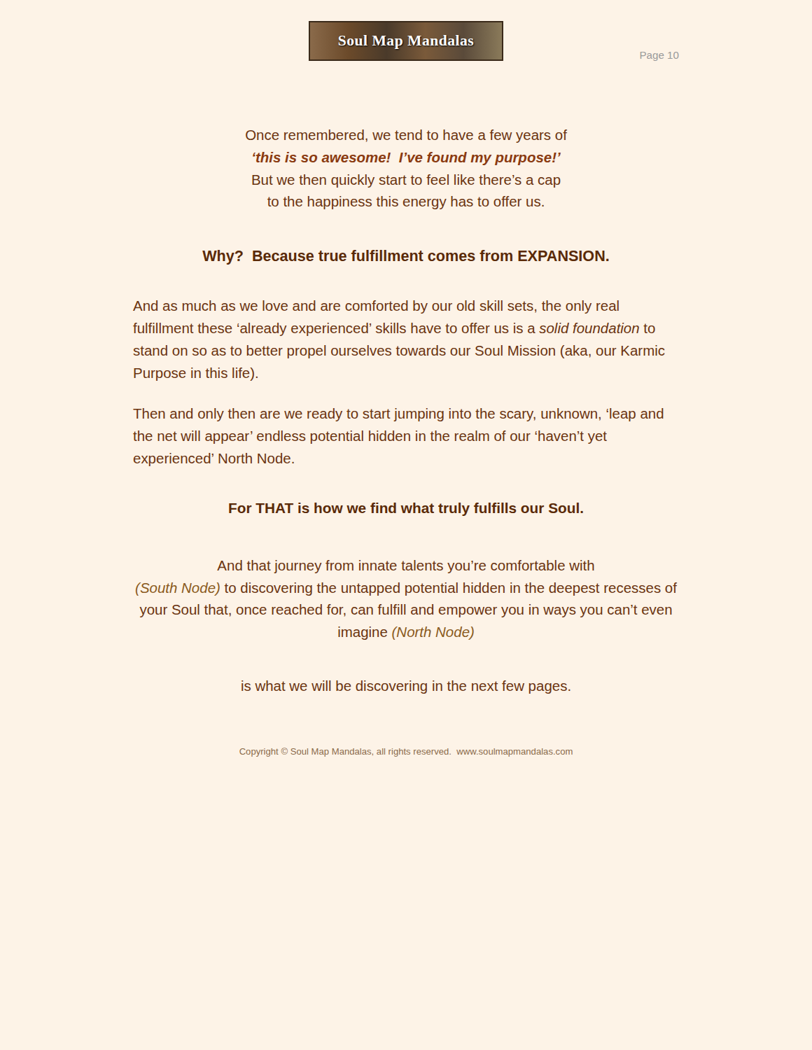Soul Map Mandalas
Page 10
Once remembered, we tend to have a few years of
‘this is so awesome! I’ve found my purpose!’
But we then quickly start to feel like there’s a cap
to the happiness this energy has to offer us.
Why? Because true fulfillment comes from EXPANSION.
And as much as we love and are comforted by our old skill sets, the only real fulfillment these ‘already experienced’ skills have to offer us is a solid foundation to stand on so as to better propel ourselves towards our Soul Mission (aka, our Karmic Purpose in this life).
Then and only then are we ready to start jumping into the scary, unknown, ‘leap and the net will appear’ endless potential hidden in the realm of our ‘haven’t yet experienced’ North Node.
For THAT is how we find what truly fulfills our Soul.
And that journey from innate talents you’re comfortable with
(South Node) to discovering the untapped potential hidden in the deepest recesses of your Soul that, once reached for, can fulfill and empower you in ways you can’t even imagine (North Node)
is what we will be discovering in the next few pages.
Copyright © Soul Map Mandalas, all rights reserved. www.soulmapmandalas.com